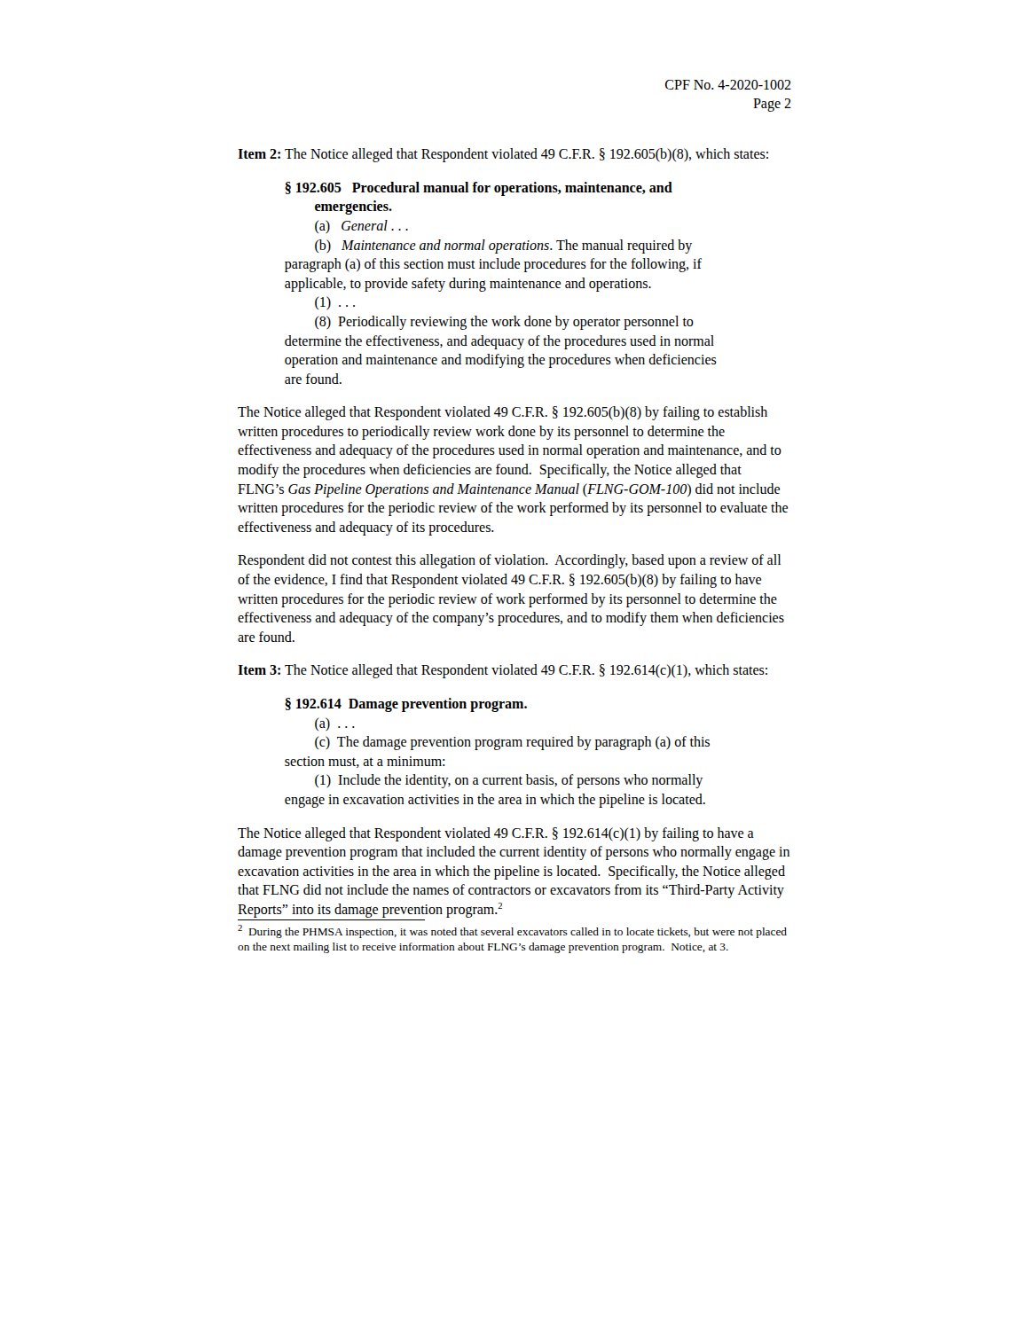CPF No. 4-2020-1002
Page 2
Item 2: The Notice alleged that Respondent violated 49 C.F.R. § 192.605(b)(8), which states:
§ 192.605 Procedural manual for operations, maintenance, andemergencies.
(a) General . . .
(b) Maintenance and normal operations. The manual required by
paragraph (a) of this section must include procedures for the following, if
applicable, to provide safety during maintenance and operations.
(1) . . .
(8) Periodically reviewing the work done by operator personnel to
determine the effectiveness, and adequacy of the procedures used in normal
operation and maintenance and modifying the procedures when deficiencies
are found.
The Notice alleged that Respondent violated 49 C.F.R. § 192.605(b)(8) by failing to establish written procedures to periodically review work done by its personnel to determine the effectiveness and adequacy of the procedures used in normal operation and maintenance, and to modify the procedures when deficiencies are found. Specifically, the Notice alleged that FLNG’s Gas Pipeline Operations and Maintenance Manual (FLNG-GOM-100) did not include written procedures for the periodic review of the work performed by its personnel to evaluate the effectiveness and adequacy of its procedures.
Respondent did not contest this allegation of violation. Accordingly, based upon a review of all of the evidence, I find that Respondent violated 49 C.F.R. § 192.605(b)(8) by failing to have written procedures for the periodic review of work performed by its personnel to determine the effectiveness and adequacy of the company’s procedures, and to modify them when deficiencies are found.
Item 3: The Notice alleged that Respondent violated 49 C.F.R. § 192.614(c)(1), which states:
§ 192.614 Damage prevention program.
(a) . . .
(c) The damage prevention program required by paragraph (a) of this
section must, at a minimum:
(1) Include the identity, on a current basis, of persons who normally
engage in excavation activities in the area in which the pipeline is located.
The Notice alleged that Respondent violated 49 C.F.R. § 192.614(c)(1) by failing to have a damage prevention program that included the current identity of persons who normally engage in excavation activities in the area in which the pipeline is located. Specifically, the Notice alleged that FLNG did not include the names of contractors or excavators from its “Third-Party Activity Reports” into its damage prevention program.2
2 During the PHMSA inspection, it was noted that several excavators called in to locate tickets, but were not placed on the next mailing list to receive information about FLNG’s damage prevention program. Notice, at 3.